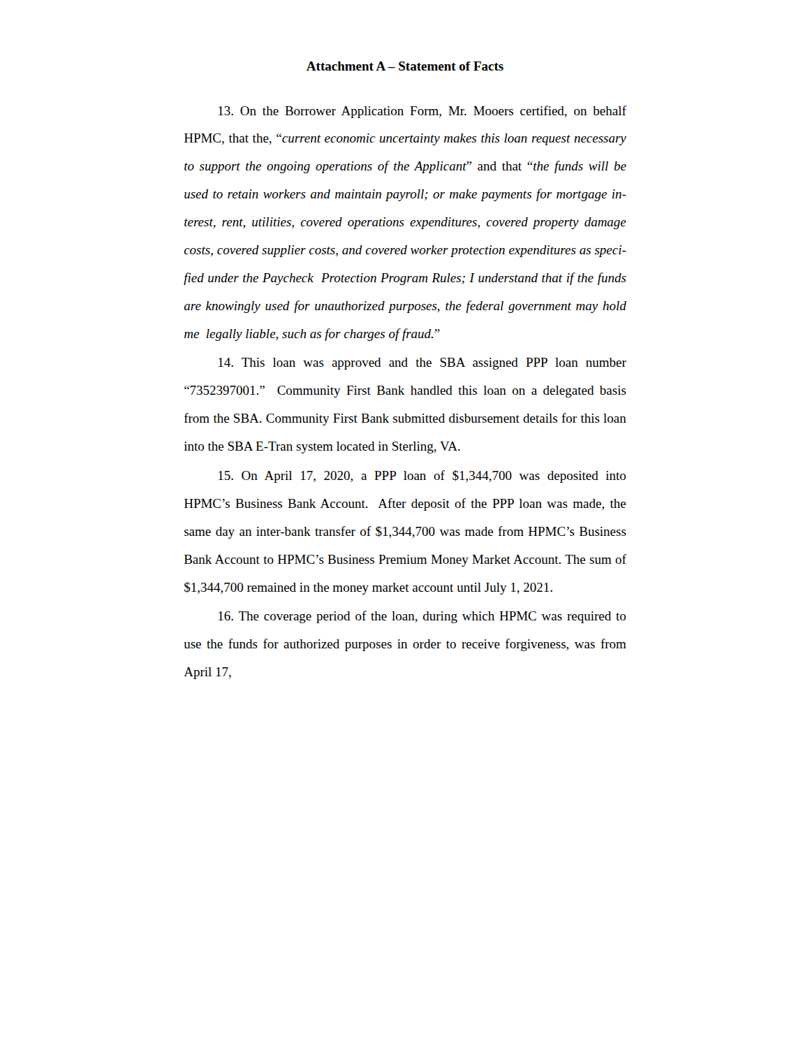Attachment A – Statement of Facts
On the Borrower Application Form, Mr. Mooers certified, on behalf HPMC, that the, “current economic uncertainty makes this loan request necessary to support the ongoing operations of the Applicant” and that “the funds will be used to retain workers and maintain payroll; or make payments for mortgage interest, rent, utilities, covered operations expenditures, covered property damage costs, covered supplier costs, and covered worker protection expenditures as specified under the Paycheck Protection Program Rules; I understand that if the funds are knowingly used for unauthorized purposes, the federal government may hold me legally liable, such as for charges of fraud.”
This loan was approved and the SBA assigned PPP loan number “7352397001.” Community First Bank handled this loan on a delegated basis from the SBA. Community First Bank submitted disbursement details for this loan into the SBA E-Tran system located in Sterling, VA.
On April 17, 2020, a PPP loan of $1,344,700 was deposited into HPMC’s Business Bank Account. After deposit of the PPP loan was made, the same day an inter-bank transfer of $1,344,700 was made from HPMC’s Business Bank Account to HPMC’s Business Premium Money Market Account. The sum of $1,344,700 remained in the money market account until July 1, 2021.
The coverage period of the loan, during which HPMC was required to use the funds for authorized purposes in order to receive forgiveness, was from April 17,